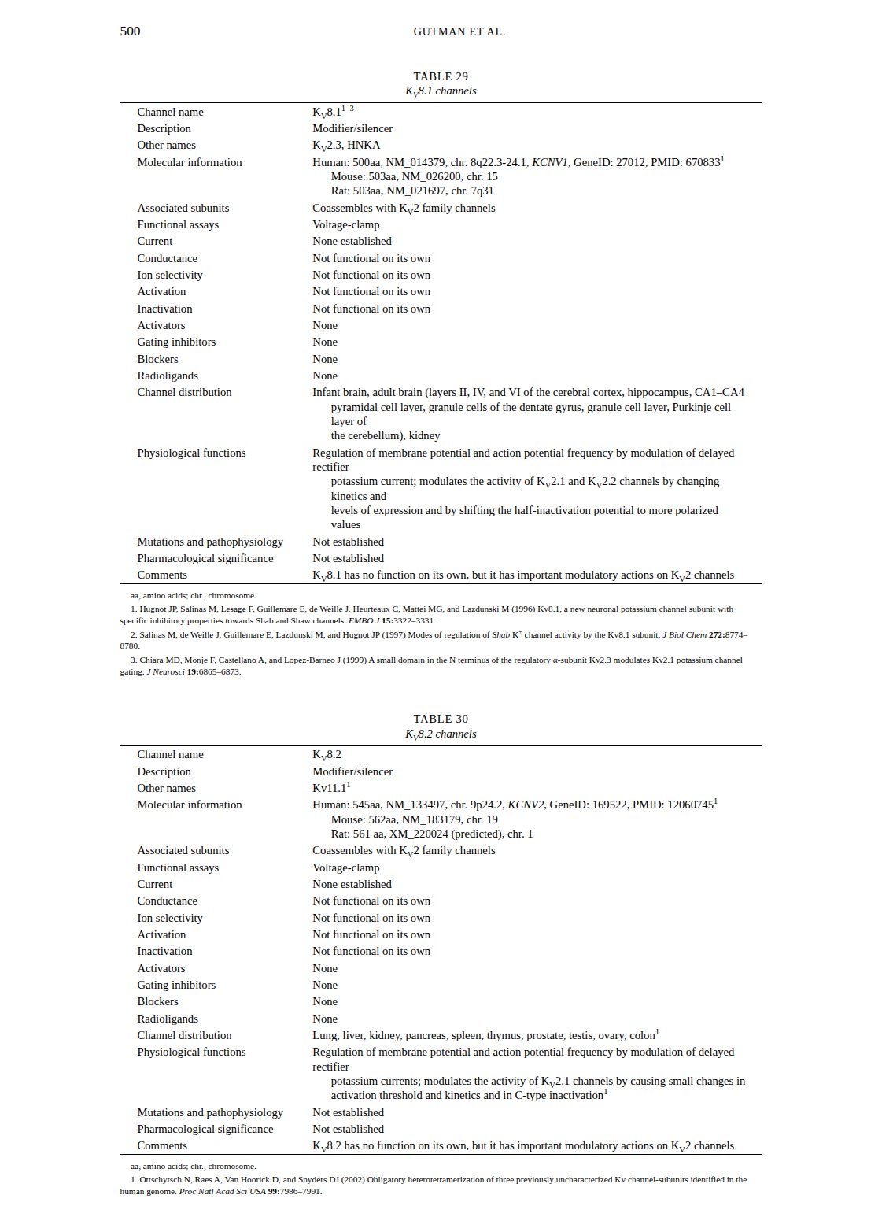500
GUTMAN ET AL.
TABLE 29 KV8.1 channels
| Channel name | K V 8.1 1–3 |
| Description | Modifier/silencer |
| Other names | K V 2.3, HNKA |
| Molecular information | Human: 500aa, NM_014379, chr. 8q22.3-24.1, KCNV1 , GeneID: 27012, PMID: 670833 1 Mouse: 503aa, NM_026200, chr. 15 Rat: 503aa, NM_021697, chr. 7q31 |
| Associated subunits | Coassembles with K V 2 family channels |
| Functional assays | Voltage-clamp |
| Current | None established |
| Conductance | Not functional on its own |
| Ion selectivity | Not functional on its own |
| Activation | Not functional on its own |
| Inactivation | Not functional on its own |
| Activators | None |
| Gating inhibitors | None |
| Blockers | None |
| Radioligands | None |
| Channel distribution | Infant brain, adult brain (layers II, IV, and VI of the cerebral cortex, hippocampus, CA1–CA4 pyramidal cell layer, granule cells of the dentate gyrus, granule cell layer, Purkinje cell layer of the cerebellum), kidney |
| Physiological functions | Regulation of membrane potential and action potential frequency by modulation of delayed rectifier potassium current; modulates the activity of K V 2.1 and K V 2.2 channels by changing kinetics and levels of expression and by shifting the half-inactivation potential to more polarized values |
| Mutations and pathophysiology | Not established |
| Pharmacological significance | Not established |
| Comments | K V 8.1 has no function on its own, but it has important modulatory actions on K V 2 channels |
aa, amino acids; chr., chromosome.
1. Hugnot JP, Salinas M, Lesage F, Guillemare E, de Weille J, Heurteaux C, Mattei MG, and Lazdunski M (1996) Kv8.1, a new neuronal potassium channel subunit with specific inhibitory properties towards Shab and Shaw channels. EMBO J 15: 3322–3331.
2. Salinas M, de Weille J, Guillemare E, Lazdunski M, and Hugnot JP (1997) Modes of regulation of Shab K+ channel activity by the Kv8.1 subunit. J Biol Chem 272: 8774–8780.
3. Chiara MD, Monje F, Castellano A, and Lopez-Barneo J (1999) A small domain in the N terminus of the regulatory α-subunit Kv2.3 modulates Kv2.1 potassium channel gating. J Neurosci 19: 6865–6873.
TABLE 30 KV8.2 channels
| Channel name | K V 8.2 |
| Description | Modifier/silencer |
| Other names | Kv11.1 1 |
| Molecular information | Human: 545aa, NM_133497, chr. 9p24.2, KCNV2 , GeneID: 169522, PMID: 12060745 1 Mouse: 562aa, NM_183179, chr. 19 Rat: 561 aa, XM_220024 (predicted), chr. 1 |
| Associated subunits | Coassembles with K V 2 family channels |
| Functional assays | Voltage-clamp |
| Current | None established |
| Conductance | Not functional on its own |
| Ion selectivity | Not functional on its own |
| Activation | Not functional on its own |
| Inactivation | Not functional on its own |
| Activators | None |
| Gating inhibitors | None |
| Blockers | None |
| Radioligands | None |
| Channel distribution | Lung, liver, kidney, pancreas, spleen, thymus, prostate, testis, ovary, colon 1 |
| Physiological functions | Regulation of membrane potential and action potential frequency by modulation of delayed rectifier potassium currents; modulates the activity of K V 2.1 channels by causing small changes in activation threshold and kinetics and in C-type inactivation 1 |
| Mutations and pathophysiology | Not established |
| Pharmacological significance | Not established |
| Comments | K V 8.2 has no function on its own, but it has important modulatory actions on K V 2 channels |
aa, amino acids; chr., chromosome.
1. Ottschytsch N, Raes A, Van Hoorick D, and Snyders DJ (2002) Obligatory heterotetramerization of three previously uncharacterized Kv channel-subunits identified in the human genome. Proc Natl Acad Sci USA 99: 7986–7991.